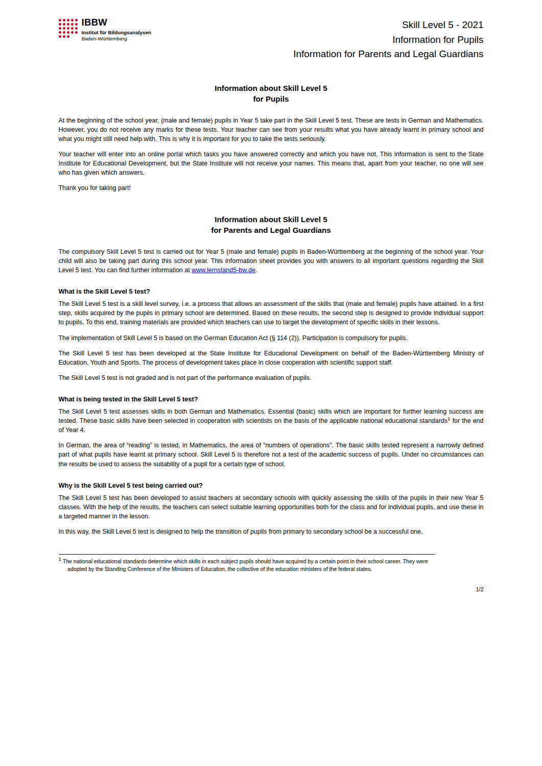IBBW
Institut für Bildungsanalysen
Baden-Württemberg
Skill Level 5 - 2021
Information for Pupils
Information for Parents and Legal Guardians
Information about Skill Level 5
for Pupils
At the beginning of the school year, (male and female) pupils in Year 5 take part in the Skill Level 5 test. These are tests in German and Mathematics. However, you do not receive any marks for these tests. Your teacher can see from your results what you have already learnt in primary school and what you might still need help with. This is why it is important for you to take the tests seriously.
Your teacher will enter into an online portal which tasks you have answered correctly and which you have not. This information is sent to the State Institute for Educational Development, but the State Institute will not receive your names. This means that, apart from your teacher, no one will see who has given which answers.
Thank you for taking part!
Information about Skill Level 5
for Parents and Legal Guardians
The compulsory Skill Level 5 test is carried out for Year 5 (male and female) pupils in Baden-Württemberg at the beginning of the school year. Your child will also be taking part during this school year. This information sheet provides you with answers to all important questions regarding the Skill Level 5 test. You can find further information at www.lernstand5-bw.de.
What is the Skill Level 5 test?
The Skill Level 5 test is a skill level survey, i.e. a process that allows an assessment of the skills that (male and female) pupils have attained. In a first step, skills acquired by the pupils in primary school are determined. Based on these results, the second step is designed to provide individual support to pupils. To this end, training materials are provided which teachers can use to target the development of specific skills in their lessons.
The implementation of Skill Level 5 is based on the German Education Act (§ 114 (2)). Participation is compulsory for pupils.
The Skill Level 5 test has been developed at the State Institute for Educational Development on behalf of the Baden-Württemberg Ministry of Education, Youth and Sports. The process of development takes place in close cooperation with scientific support staff.
The Skill Level 5 test is not graded and is not part of the performance evaluation of pupils.
What is being tested in the Skill Level 5 test?
The Skill Level 5 test assesses skills in both German and Mathematics. Essential (basic) skills which are important for further learning success are tested. These basic skills have been selected in cooperation with scientists on the basis of the applicable national educational standards1 for the end of Year 4.
In German, the area of “reading” is tested, in Mathematics, the area of “numbers of operations”. The basic skills tested represent a narrowly defined part of what pupils have learnt at primary school. Skill Level 5 is therefore not a test of the academic success of pupils. Under no circumstances can the results be used to assess the suitability of a pupil for a certain type of school.
Why is the Skill Level 5 test being carried out?
The Skill Level 5 test has been developed to assist teachers at secondary schools with quickly assessing the skills of the pupils in their new Year 5 classes. With the help of the results, the teachers can select suitable learning opportunities both for the class and for individual pupils, and use these in a targeted manner in the lesson.
In this way, the Skill Level 5 test is designed to help the transition of pupils from primary to secondary school be a successful one.
1 The national educational standards determine which skills in each subject pupils should have acquired by a certain point in their school career. They were adopted by the Standing Conference of the Ministers of Education, the collective of the education ministers of the federal states.
1/2